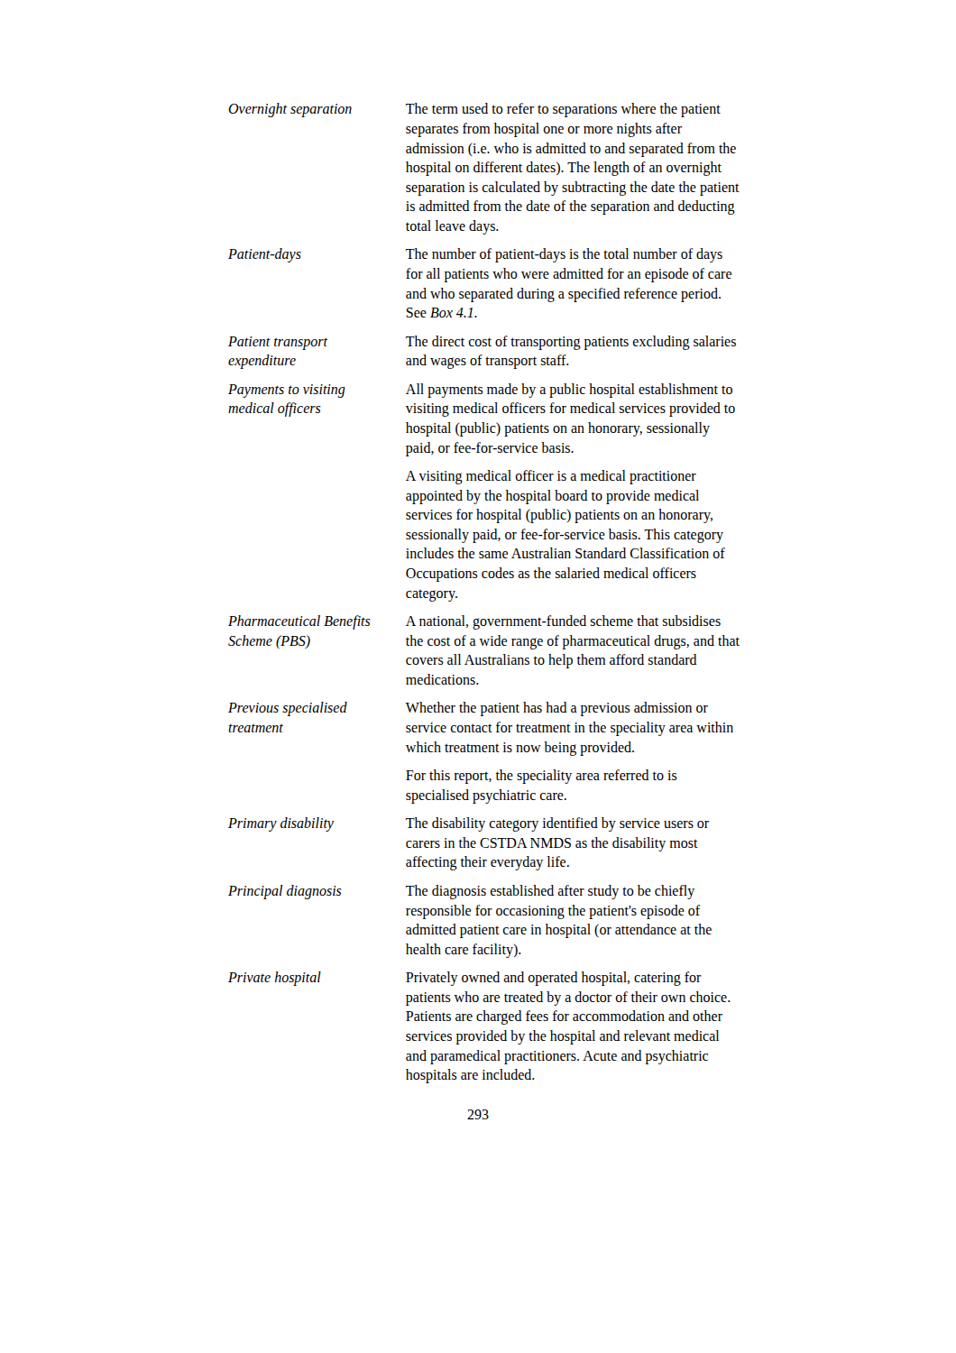Overnight separation
The term used to refer to separations where the patient separates from hospital one or more nights after admission (i.e. who is admitted to and separated from the hospital on different dates). The length of an overnight separation is calculated by subtracting the date the patient is admitted from the date of the separation and deducting total leave days.
Patient-days
The number of patient-days is the total number of days for all patients who were admitted for an episode of care and who separated during a specified reference period. See Box 4.1.
Patient transport expenditure
The direct cost of transporting patients excluding salaries and wages of transport staff.
Payments to visiting medical officers
All payments made by a public hospital establishment to visiting medical officers for medical services provided to hospital (public) patients on an honorary, sessionally paid, or fee-for-service basis.
A visiting medical officer is a medical practitioner appointed by the hospital board to provide medical services for hospital (public) patients on an honorary, sessionally paid, or fee-for-service basis. This category includes the same Australian Standard Classification of Occupations codes as the salaried medical officers category.
Pharmaceutical Benefits Scheme (PBS)
A national, government-funded scheme that subsidises the cost of a wide range of pharmaceutical drugs, and that covers all Australians to help them afford standard medications.
Previous specialised treatment
Whether the patient has had a previous admission or service contact for treatment in the speciality area within which treatment is now being provided.
For this report, the speciality area referred to is specialised psychiatric care.
Primary disability
The disability category identified by service users or carers in the CSTDA NMDS as the disability most affecting their everyday life.
Principal diagnosis
The diagnosis established after study to be chiefly responsible for occasioning the patient's episode of admitted patient care in hospital (or attendance at the health care facility).
Private hospital
Privately owned and operated hospital, catering for patients who are treated by a doctor of their own choice. Patients are charged fees for accommodation and other services provided by the hospital and relevant medical and paramedical practitioners. Acute and psychiatric hospitals are included.
293